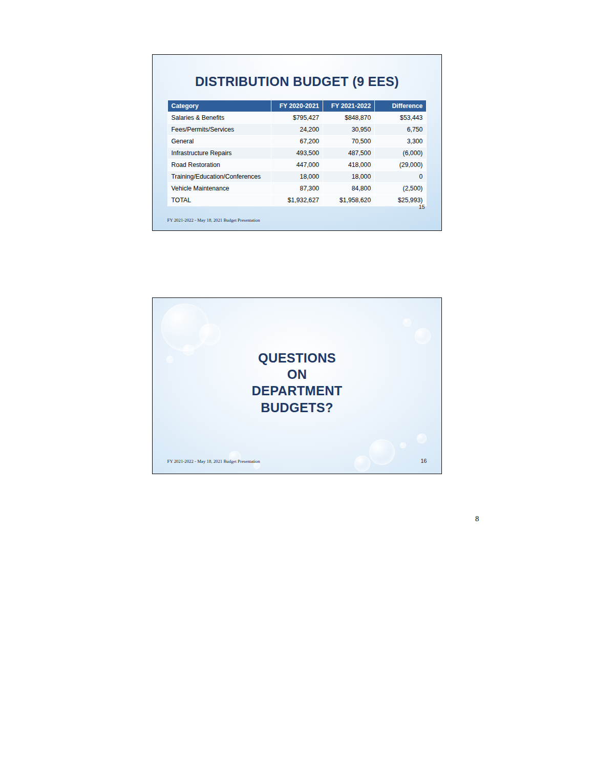DISTRIBUTION BUDGET (9 EES)
| Category | FY 2020-2021 | FY 2021-2022 | Difference |
| --- | --- | --- | --- |
| Salaries & Benefits | $795,427 | $848,870 | $53,443 |
| Fees/Permits/Services | 24,200 | 30,950 | 6,750 |
| General | 67,200 | 70,500 | 3,300 |
| Infrastructure Repairs | 493,500 | 487,500 | (6,000) |
| Road Restoration | 447,000 | 418,000 | (29,000) |
| Training/Education/Conferences | 18,000 | 18,000 | 0 |
| Vehicle Maintenance | 87,300 | 84,800 | (2,500) |
| TOTAL | $1,932,627 | $1,958,620 | $25,993) |
15
FY 2021-2022 - May 18, 2021 Budget Presentation
QUESTIONS
ON
DEPARTMENT
BUDGETS?
FY 2021-2022 - May 18, 2021 Budget Presentation
16
8